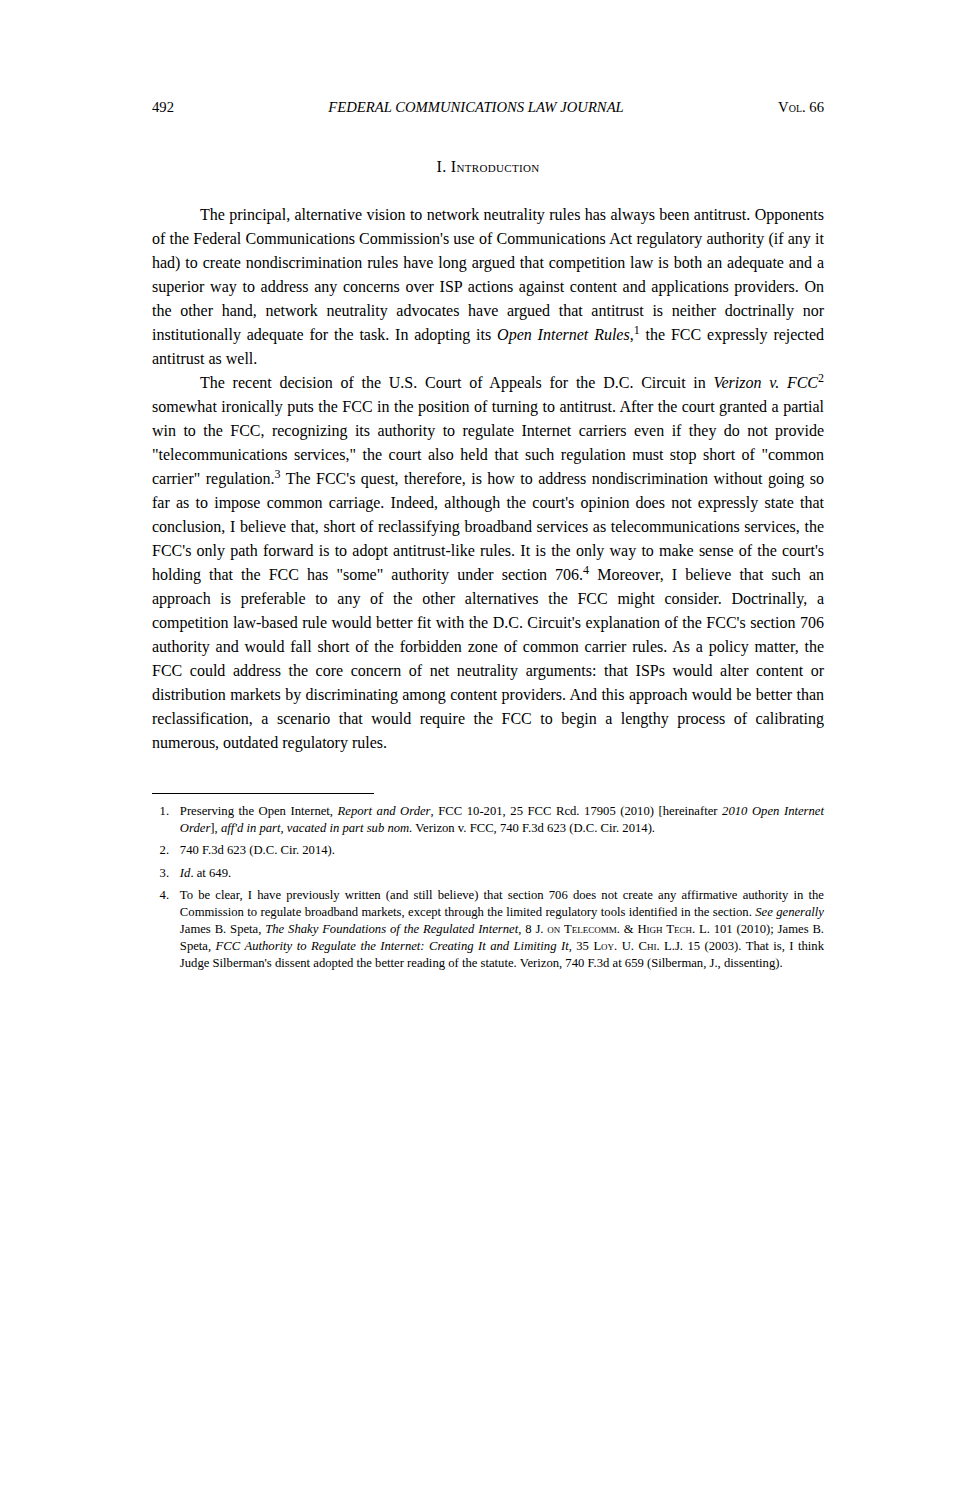492 FEDERAL COMMUNICATIONS LAW JOURNAL Vol. 66
I. Introduction
The principal, alternative vision to network neutrality rules has always been antitrust. Opponents of the Federal Communications Commission's use of Communications Act regulatory authority (if any it had) to create nondiscrimination rules have long argued that competition law is both an adequate and a superior way to address any concerns over ISP actions against content and applications providers. On the other hand, network neutrality advocates have argued that antitrust is neither doctrinally nor institutionally adequate for the task. In adopting its Open Internet Rules,1 the FCC expressly rejected antitrust as well.
The recent decision of the U.S. Court of Appeals for the D.C. Circuit in Verizon v. FCC2 somewhat ironically puts the FCC in the position of turning to antitrust. After the court granted a partial win to the FCC, recognizing its authority to regulate Internet carriers even if they do not provide "telecommunications services," the court also held that such regulation must stop short of "common carrier" regulation.3 The FCC's quest, therefore, is how to address nondiscrimination without going so far as to impose common carriage. Indeed, although the court's opinion does not expressly state that conclusion, I believe that, short of reclassifying broadband services as telecommunications services, the FCC's only path forward is to adopt antitrust-like rules. It is the only way to make sense of the court's holding that the FCC has "some" authority under section 706.4 Moreover, I believe that such an approach is preferable to any of the other alternatives the FCC might consider. Doctrinally, a competition law-based rule would better fit with the D.C. Circuit's explanation of the FCC's section 706 authority and would fall short of the forbidden zone of common carrier rules. As a policy matter, the FCC could address the core concern of net neutrality arguments: that ISPs would alter content or distribution markets by discriminating among content providers. And this approach would be better than reclassification, a scenario that would require the FCC to begin a lengthy process of calibrating numerous, outdated regulatory rules.
1. Preserving the Open Internet, Report and Order, FCC 10-201, 25 FCC Rcd. 17905 (2010) [hereinafter 2010 Open Internet Order], aff'd in part, vacated in part sub nom. Verizon v. FCC, 740 F.3d 623 (D.C. Cir. 2014).
2. 740 F.3d 623 (D.C. Cir. 2014).
3. Id. at 649.
4. To be clear, I have previously written (and still believe) that section 706 does not create any affirmative authority in the Commission to regulate broadband markets, except through the limited regulatory tools identified in the section. See generally James B. Speta, The Shaky Foundations of the Regulated Internet, 8 J. on Telecomm. & High Tech. L. 101 (2010); James B. Speta, FCC Authority to Regulate the Internet: Creating It and Limiting It, 35 Loy. U. Chi. L.J. 15 (2003). That is, I think Judge Silberman's dissent adopted the better reading of the statute. Verizon, 740 F.3d at 659 (Silberman, J., dissenting).